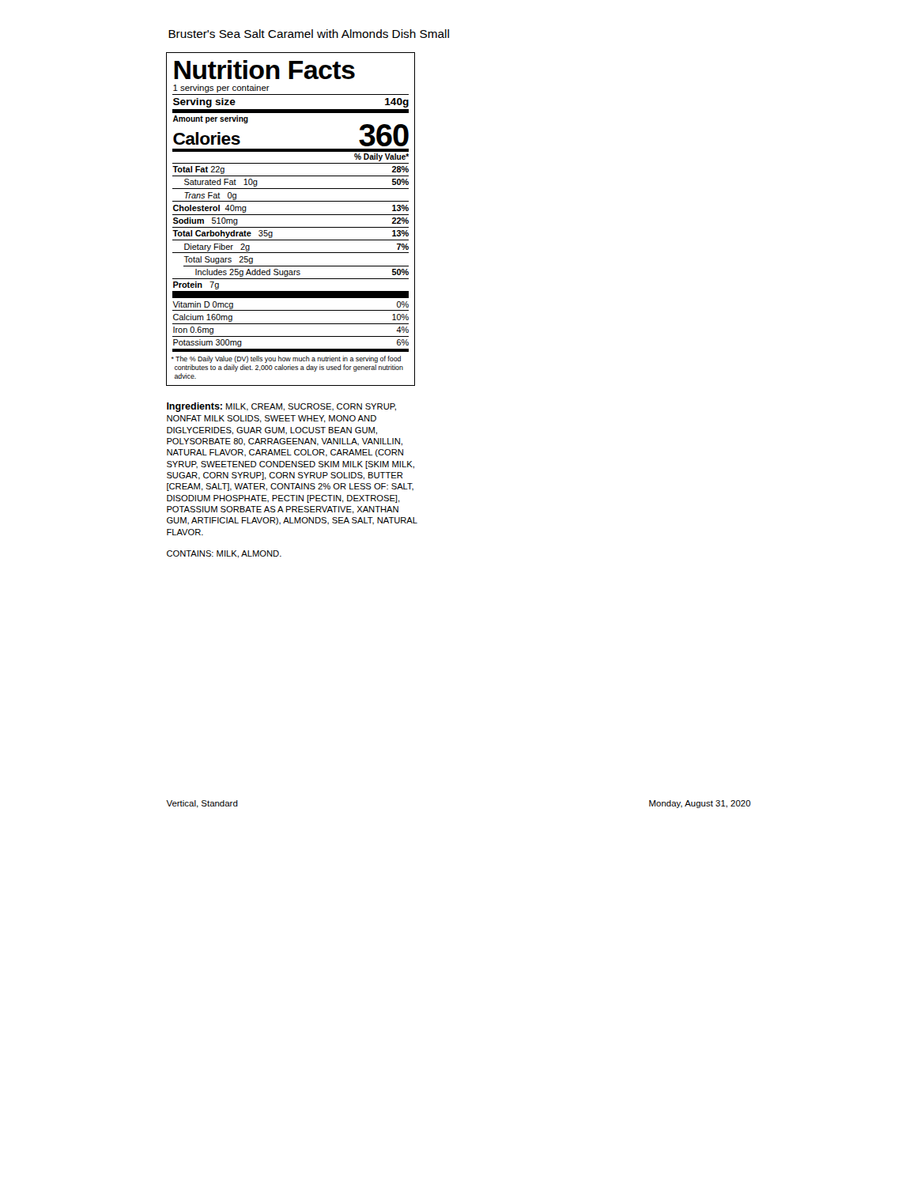Bruster's Sea Salt Caramel with Almonds Dish Small
Nutrition Facts
1 servings per container
Serving size 140g
Amount per serving
Calories 360
% Daily Value*
Total Fat 22g 28%
Saturated Fat 10g 50%
Trans Fat 0g
Cholesterol 40mg 13%
Sodium 510mg 22%
Total Carbohydrate 35g 13%
Dietary Fiber 2g 7%
Total Sugars 25g
Includes 25g Added Sugars 50%
Protein 7g
Vitamin D 0mcg 0%
Calcium 160mg 10%
Iron 0.6mg 4%
Potassium 300mg 6%
* The % Daily Value (DV) tells you how much a nutrient in a serving of food contributes to a daily diet. 2,000 calories a day is used for general nutrition advice.
Ingredients: MILK, CREAM, SUCROSE, CORN SYRUP, NONFAT MILK SOLIDS, SWEET WHEY, MONO AND DIGLYCERIDES, GUAR GUM, LOCUST BEAN GUM, POLYSORBATE 80, CARRAGEENAN, VANILLA, VANILLIN, NATURAL FLAVOR, CARAMEL COLOR, CARAMEL (CORN SYRUP, SWEETENED CONDENSED SKIM MILK [SKIM MILK, SUGAR, CORN SYRUP], CORN SYRUP SOLIDS, BUTTER [CREAM, SALT], WATER, CONTAINS 2% OR LESS OF: SALT, DISODIUM PHOSPHATE, PECTIN [PECTIN, DEXTROSE], POTASSIUM SORBATE AS A PRESERVATIVE, XANTHAN GUM, ARTIFICIAL FLAVOR), ALMONDS, SEA SALT, NATURAL FLAVOR.
CONTAINS: MILK, ALMOND.
Vertical, Standard Monday, August 31, 2020